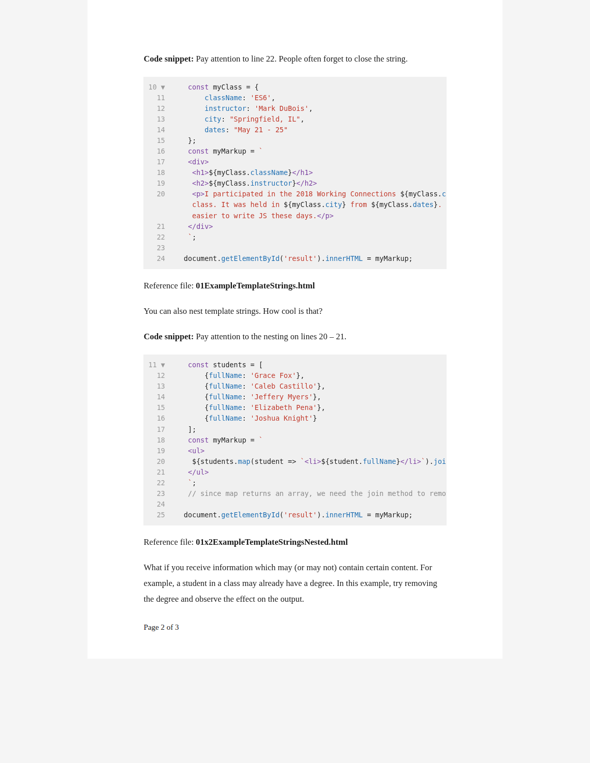Code snippet: Pay attention to line 22. People often forget to close the string.
10 ▼    const myClass = {
11        className: 'ES6',
12        instructor: 'Mark DuBois',
13        city: "Springfield, IL",
14        dates: "May 21 - 25"
15    };
16    const myMarkup = `
17    <div>
18     <h1>${myClass.className}</h1>
19     <h2>${myClass.instructor}</h2>
20     <p>I participated in the 2018 Working Connections ${myClass.className}
       class. It was held in ${myClass.city} from ${myClass.dates}. It is so much
       easier to write JS these days.</p>
21    </div>
22    `;
23
24   document.getElementById('result').innerHTML = myMarkup;
Reference file: 01ExampleTemplateStrings.html
You can also nest template strings. How cool is that?
Code snippet: Pay attention to the nesting on lines 20 – 21.
11 ▼    const students = [
12        {fullName: 'Grace Fox'},
13        {fullName: 'Caleb Castillo'},
14        {fullName: 'Jeffery Myers'},
15        {fullName: 'Elizabeth Pena'},
16        {fullName: 'Joshua Knight'}
17    ];
18    const myMarkup = `
19    <ul>
20     ${students.map(student => `<li>${student.fullName}</li>`).join('')}
21    </ul>
22    `;
23    // since map returns an array, we need the join method to remove commas
24
25   document.getElementById('result').innerHTML = myMarkup;
Reference file: 01x2ExampleTemplateStringsNested.html
What if you receive information which may (or may not) contain certain content. For example, a student in a class may already have a degree. In this example, try removing the degree and observe the effect on the output.
Page 2 of 3